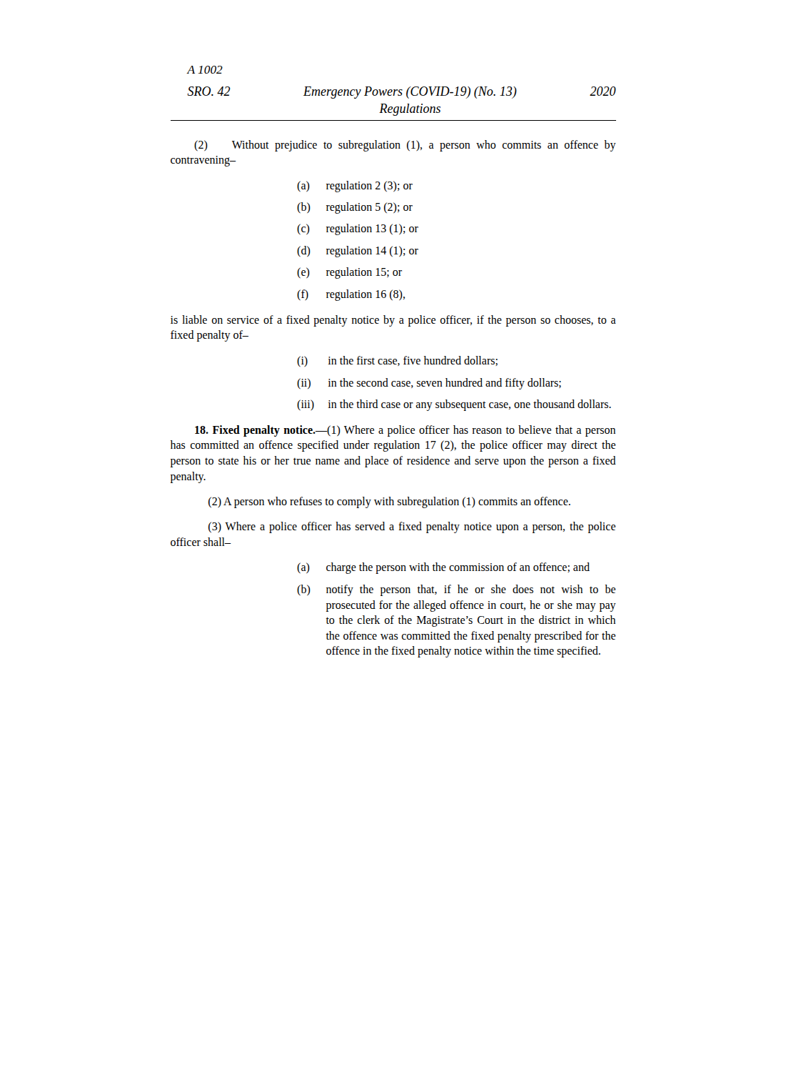A 1002
SRO. 42
Emergency Powers (COVID-19) (No. 13) Regulations
2020
(2) Without prejudice to subregulation (1), a person who commits an offence by contravening–
(a) regulation 2 (3); or
(b) regulation 5 (2); or
(c) regulation 13 (1); or
(d) regulation 14 (1); or
(e) regulation 15; or
(f) regulation 16 (8),
is liable on service of a fixed penalty notice by a police officer, if the person so chooses, to a fixed penalty of–
(i) in the first case, five hundred dollars;
(ii) in the second case, seven hundred and fifty dollars;
(iii) in the third case or any subsequent case, one thousand dollars.
18. Fixed penalty notice.—(1) Where a police officer has reason to believe that a person has committed an offence specified under regulation 17 (2), the police officer may direct the person to state his or her true name and place of residence and serve upon the person a fixed penalty.
(2) A person who refuses to comply with subregulation (1) commits an offence.
(3) Where a police officer has served a fixed penalty notice upon a person, the police officer shall–
(a) charge the person with the commission of an offence; and
(b) notify the person that, if he or she does not wish to be prosecuted for the alleged offence in court, he or she may pay to the clerk of the Magistrate’s Court in the district in which the offence was committed the fixed penalty prescribed for the offence in the fixed penalty notice within the time specified.